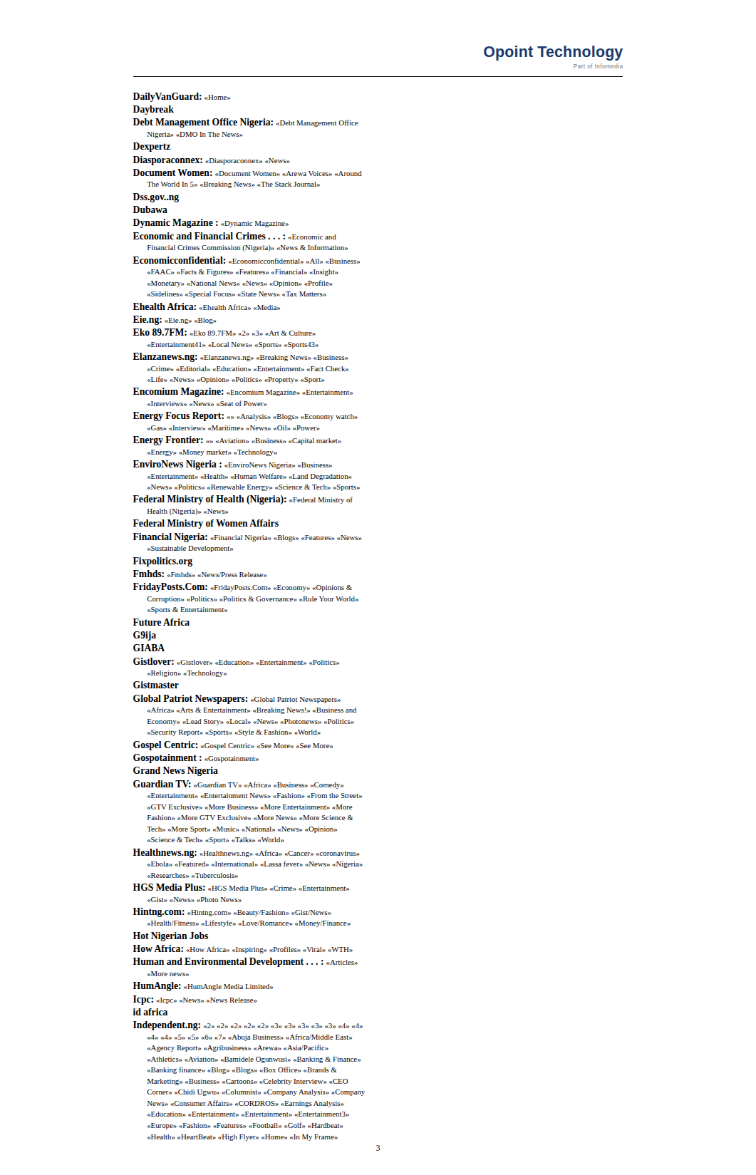Op oint Technology
Part of Infomedia
DailyVanGuard: Home
Daybreak
Debt Management Office Nigeria: Debt Management Office Nigeria DMO In The News
Dexpertz
Diasporaconnex: Diasporaconnex News
Document Women: Document Women Arewa Voices Around The World In 5 Breaking News The Stack Journal
Dss.gov..ng
Dubawa
Dynamic Magazine : Dynamic Magazine
Economic and Financial Crimes . . . : Economic and Financial Crimes Commission (Nigeria) News & Information
Economicconfidential: Economicconfidential All Business FAAC Facts & Figures Features Financial Insight Monetary National News News Opinion Profile Sidelines Special Focus State News Tax Matters
Ehealth Africa: Ehealth Africa Media
Eie.ng: Eie.ng Blog
Eko 89.7FM: Eko 89.7FM 2 3 Art & Culture Entertainment41 Local News Sports Sports43
Elanzanews.ng: Elanzanews.ng Breaking News Business Crime Editorial Education Entertainment Fact Check Life News Opinion Politics Property Sport
Encomium Magazine: Encomium Magazine Entertainment Interviews News Seat of Power
Energy Focus Report: Analysis Blogs Economy watch Gas Interview Maritime News Oil Power
Energy Frontier: Aviation Business Capital market Energy Money market Technology
EnviroNews Nigeria : EnviroNews Nigeria Business Entertainment Health Human Welfare Land Degradation News Politics Renewable Energy Science & Tech Sports
Federal Ministry of Health (Nigeria): Federal Ministry of Health (Nigeria) News
Federal Ministry of Women Affairs
Financial Nigeria: Financial Nigeria Blogs Features News Sustainable Development
Fixpolitics.org
Fmhds: Fmhds News/Press Release
FridayPosts.Com: FridayPosts.Com Economy Opinions & Corruption Politics Politics & Governance Rule Your World Sports & Entertainment
Future Africa
G9ija
GIABA
Gistlover: Gistlover Education Entertainment Politics Religion Technology
Gistmaster
Global Patriot Newspapers: Global Patriot Newspapers Africa Arts & Entertainment Breaking News! Business and Economy Lead Story Local News Photonews Politics Security Report Sports Style & Fashion World
Gospel Centric: Gospel Centric See More See More
Gospotainment : Gospotainment
Grand News Nigeria
Guardian TV: Guardian TV Africa Business Comedy Entertainment Entertainment News Fashion From the Street GTV Exclusive More Business More Entertainment More Fashion More GTV Exclusive More News More Science & Tech More Sport Music National News Opinion Science & Tech Sport Talks World
Healthnews.ng: Healthnews.ng Africa Cancer coronavirus Ebola Featured International Lassa fever News Nigeria Researches Tuberculosis
HGS Media Plus: HGS Media Plus Crime Entertainment Gist News Photo News
Hintng.com: Hintng.com Beauty/Fashion Gist/News Health/Fitness Lifestyle Love/Romance Money/Finance
Hot Nigerian Jobs
How Africa: How Africa Inspiring Profiles Viral WTH
Human and Environmental Development . . . : Articles More news
HumAngle: HumAngle Media Limited
Icpc: Icpc News News Release
id africa
Independent.ng: 2 2 2 2 2 3 3 3 3 3 4 4 4 4 5 5 6 7 Abuja Business Africa/Middle East Agency Report Agribusiness Arewa Asia/Pacific Athletics Aviation Bamidele Ogunwusi Banking & Finance Banking finance Blog Blogs Box Office Brands & Marketing Business Cartoons Celebrity Interview CEO Corner Chidi Ugwu Columnist Company Analysis Company News Consumer Affairs CORDROS Earnings Analysis Education Entertainment Entertainment Entertainment3 Europe Fashion Features Football Golf Hardbeat Health HeartBeat High Flyer Home In My Frame
3